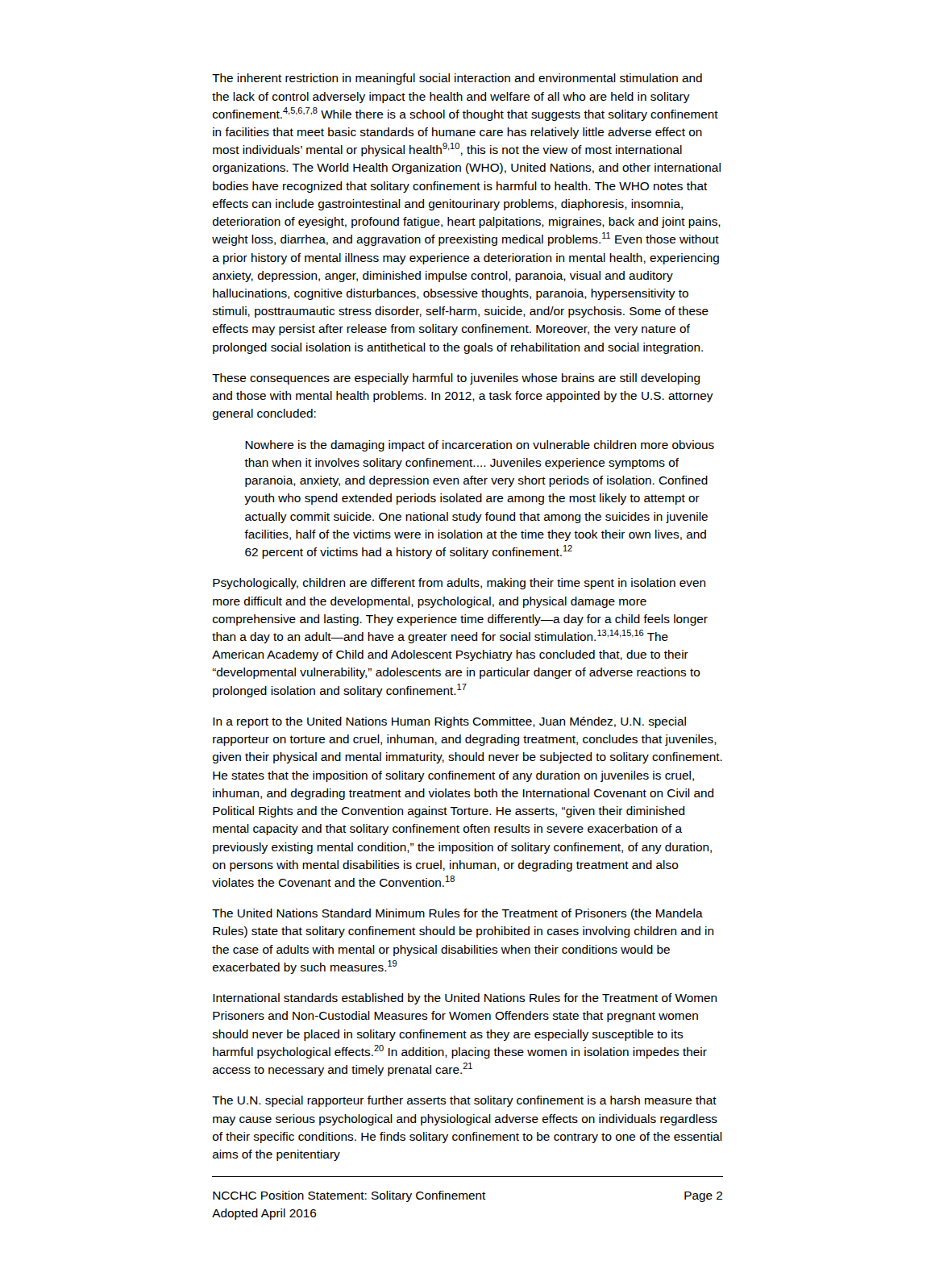The inherent restriction in meaningful social interaction and environmental stimulation and the lack of control adversely impact the health and welfare of all who are held in solitary confinement.4,5,6,7,8 While there is a school of thought that suggests that solitary confinement in facilities that meet basic standards of humane care has relatively little adverse effect on most individuals’ mental or physical health9,10, this is not the view of most international organizations. The World Health Organization (WHO), United Nations, and other international bodies have recognized that solitary confinement is harmful to health. The WHO notes that effects can include gastrointestinal and genitourinary problems, diaphoresis, insomnia, deterioration of eyesight, profound fatigue, heart palpitations, migraines, back and joint pains, weight loss, diarrhea, and aggravation of preexisting medical problems.11 Even those without a prior history of mental illness may experience a deterioration in mental health, experiencing anxiety, depression, anger, diminished impulse control, paranoia, visual and auditory hallucinations, cognitive disturbances, obsessive thoughts, paranoia, hypersensitivity to stimuli, posttraumautic stress disorder, self-harm, suicide, and/or psychosis. Some of these effects may persist after release from solitary confinement. Moreover, the very nature of prolonged social isolation is antithetical to the goals of rehabilitation and social integration.
These consequences are especially harmful to juveniles whose brains are still developing and those with mental health problems. In 2012, a task force appointed by the U.S. attorney general concluded:
Nowhere is the damaging impact of incarceration on vulnerable children more obvious than when it involves solitary confinement.... Juveniles experience symptoms of paranoia, anxiety, and depression even after very short periods of isolation. Confined youth who spend extended periods isolated are among the most likely to attempt or actually commit suicide. One national study found that among the suicides in juvenile facilities, half of the victims were in isolation at the time they took their own lives, and 62 percent of victims had a history of solitary confinement.12
Psychologically, children are different from adults, making their time spent in isolation even more difficult and the developmental, psychological, and physical damage more comprehensive and lasting. They experience time differently—a day for a child feels longer than a day to an adult—and have a greater need for social stimulation.13,14,15,16 The American Academy of Child and Adolescent Psychiatry has concluded that, due to their “developmental vulnerability,” adolescents are in particular danger of adverse reactions to prolonged isolation and solitary confinement.17
In a report to the United Nations Human Rights Committee, Juan Méndez, U.N. special rapporteur on torture and cruel, inhuman, and degrading treatment, concludes that juveniles, given their physical and mental immaturity, should never be subjected to solitary confinement. He states that the imposition of solitary confinement of any duration on juveniles is cruel, inhuman, and degrading treatment and violates both the International Covenant on Civil and Political Rights and the Convention against Torture. He asserts, “given their diminished mental capacity and that solitary confinement often results in severe exacerbation of a previously existing mental condition,” the imposition of solitary confinement, of any duration, on persons with mental disabilities is cruel, inhuman, or degrading treatment and also violates the Covenant and the Convention.18
The United Nations Standard Minimum Rules for the Treatment of Prisoners (the Mandela Rules) state that solitary confinement should be prohibited in cases involving children and in the case of adults with mental or physical disabilities when their conditions would be exacerbated by such measures.19
International standards established by the United Nations Rules for the Treatment of Women Prisoners and Non-Custodial Measures for Women Offenders state that pregnant women should never be placed in solitary confinement as they are especially susceptible to its harmful psychological effects.20 In addition, placing these women in isolation impedes their access to necessary and timely prenatal care.21
The U.N. special rapporteur further asserts that solitary confinement is a harsh measure that may cause serious psychological and physiological adverse effects on individuals regardless of their specific conditions. He finds solitary confinement to be contrary to one of the essential aims of the penitentiary
NCCHC Position Statement: Solitary Confinement
Adopted April 2016
Page 2